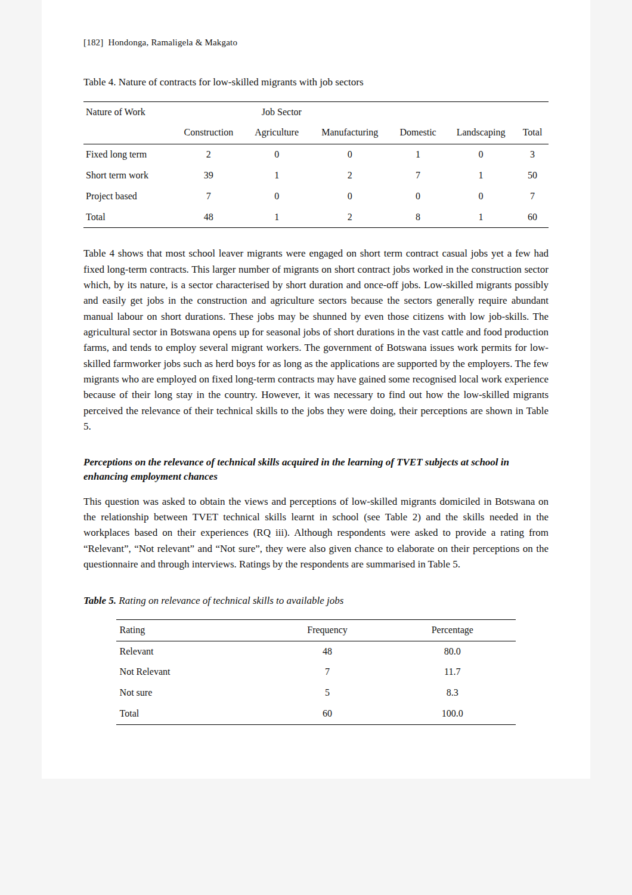[182] Hondonga, Ramaligela & Makgato
Table 4. Nature of contracts for low-skilled migrants with job sectors
| Nature of Work | Job Sector | | | |
| --- | --- | --- | --- | --- |
| | Construction | Agriculture | Manufacturing | Domestic | Landscaping | Total |
| Fixed long term | 2 | 0 | 0 | 1 | 0 | 3 |
| Short term work | 39 | 1 | 2 | 7 | 1 | 50 |
| Project based | 7 | 0 | 0 | 0 | 0 | 7 |
| Total | 48 | 1 | 2 | 8 | 1 | 60 |
Table 4 shows that most school leaver migrants were engaged on short term contract casual jobs yet a few had fixed long-term contracts. This larger number of migrants on short contract jobs worked in the construction sector which, by its nature, is a sector characterised by short duration and once-off jobs. Low-skilled migrants possibly and easily get jobs in the construction and agriculture sectors because the sectors generally require abundant manual labour on short durations. These jobs may be shunned by even those citizens with low job-skills. The agricultural sector in Botswana opens up for seasonal jobs of short durations in the vast cattle and food production farms, and tends to employ several migrant workers. The government of Botswana issues work permits for low-skilled farmworker jobs such as herd boys for as long as the applications are supported by the employers. The few migrants who are employed on fixed long-term contracts may have gained some recognised local work experience because of their long stay in the country. However, it was necessary to find out how the low-skilled migrants perceived the relevance of their technical skills to the jobs they were doing, their perceptions are shown in Table 5.
Perceptions on the relevance of technical skills acquired in the learning of TVET subjects at school in enhancing employment chances
This question was asked to obtain the views and perceptions of low-skilled migrants domiciled in Botswana on the relationship between TVET technical skills learnt in school (see Table 2) and the skills needed in the workplaces based on their experiences (RQ iii). Although respondents were asked to provide a rating from “Relevant”, “Not relevant” and “Not sure”, they were also given chance to elaborate on their perceptions on the questionnaire and through interviews. Ratings by the respondents are summarised in Table 5.
Table 5. Rating on relevance of technical skills to available jobs
| Rating | Frequency | Percentage |
| --- | --- | --- |
| Relevant | 48 | 80.0 |
| Not Relevant | 7 | 11.7 |
| Not sure | 5 | 8.3 |
| Total | 60 | 100.0 |